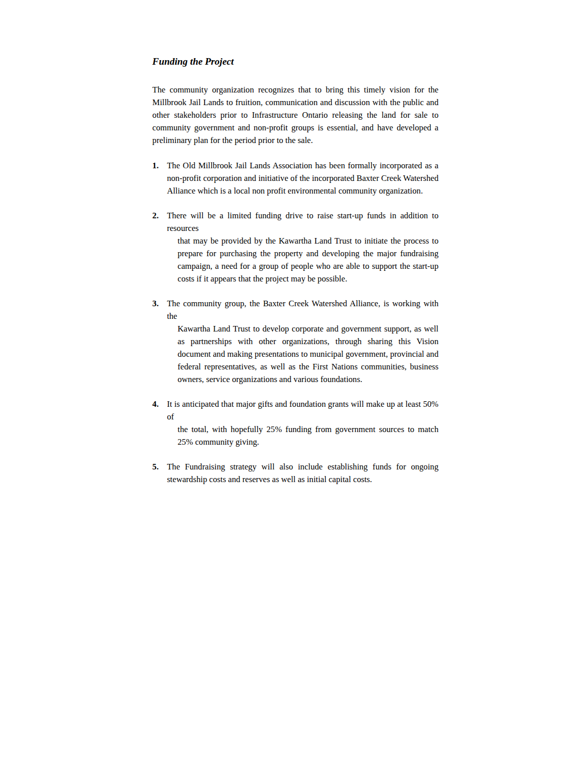Funding the Project
The community organization recognizes that to bring this timely vision for the Millbrook Jail Lands to fruition, communication and discussion with the public and other stakeholders prior to Infrastructure Ontario releasing the land for sale to community government and non-profit groups is essential, and have developed a preliminary plan for the period prior to the sale.
1. The Old Millbrook Jail Lands Association has been formally incorporated as a non-profit corporation and initiative of the incorporated Baxter Creek Watershed Alliance which is a local non profit environmental community organization.
2. There will be a limited funding drive to raise start-up funds in addition to resources that may be provided by the Kawartha Land Trust to initiate the process to prepare for purchasing the property and developing the major fundraising campaign, a need for a group of people who are able to support the start-up costs if it appears that the project may be possible.
3. The community group, the Baxter Creek Watershed Alliance, is working with the Kawartha Land Trust to develop corporate and government support, as well as partnerships with other organizations, through sharing this Vision document and making presentations to municipal government, provincial and federal representatives, as well as the First Nations communities, business owners, service organizations and various foundations.
4. It is anticipated that major gifts and foundation grants will make up at least 50% of the total, with hopefully 25% funding from government sources to match 25% community giving.
5. The Fundraising strategy will also include establishing funds for ongoing stewardship costs and reserves as well as initial capital costs.